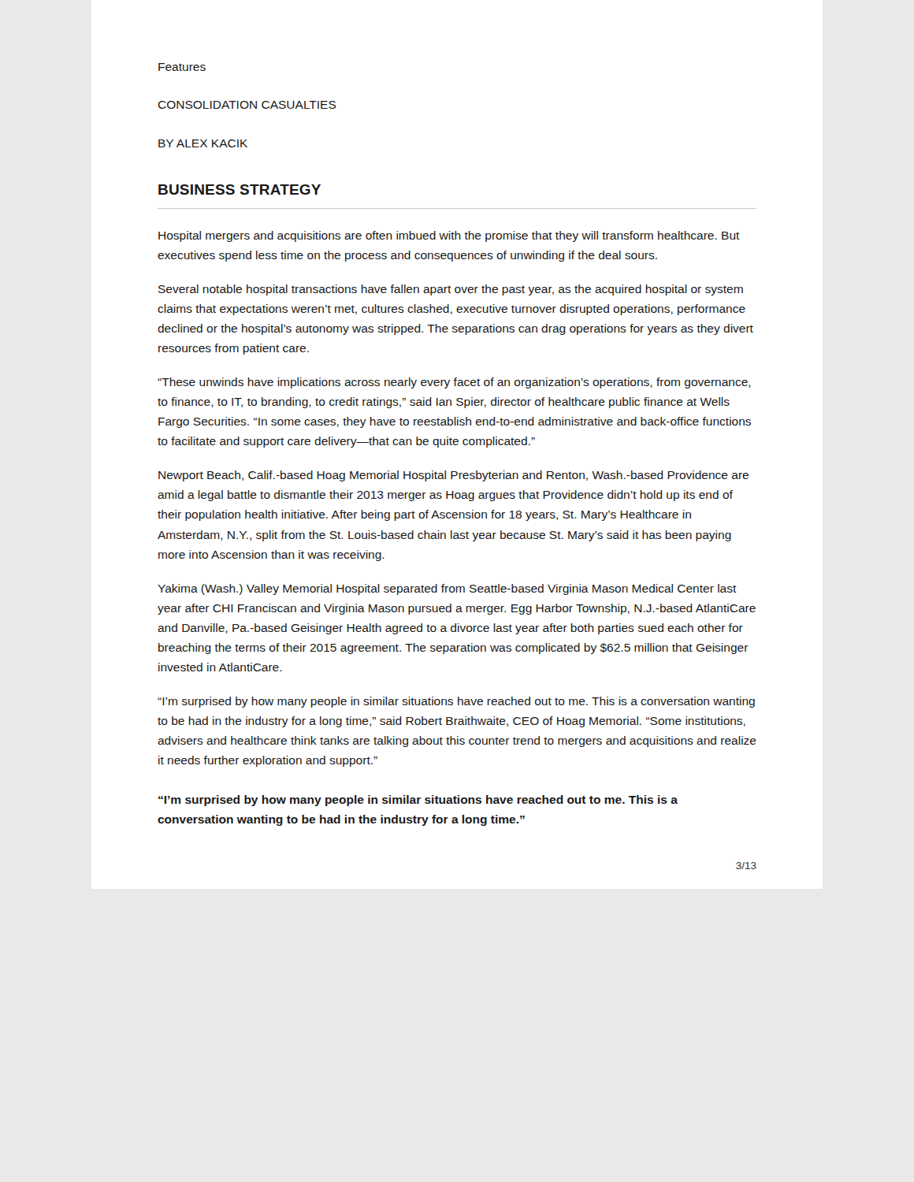Features
CONSOLIDATION CASUALTIES
BY ALEX KACIK
BUSINESS STRATEGY
Hospital mergers and acquisitions are often imbued with the promise that they will transform healthcare. But executives spend less time on the process and consequences of unwinding if the deal sours.
Several notable hospital transactions have fallen apart over the past year, as the acquired hospital or system claims that expectations weren’t met, cultures clashed, executive turnover disrupted operations, performance declined or the hospital’s autonomy was stripped. The separations can drag operations for years as they divert resources from patient care.
“These unwinds have implications across nearly every facet of an organization’s operations, from governance, to finance, to IT, to branding, to credit ratings,” said Ian Spier, director of healthcare public finance at Wells Fargo Securities. “In some cases, they have to reestablish end-to-end administrative and back-office functions to facilitate and support care delivery—that can be quite complicated.”
Newport Beach, Calif.-based Hoag Memorial Hospital Presbyterian and Renton, Wash.-based Providence are amid a legal battle to dismantle their 2013 merger as Hoag argues that Providence didn’t hold up its end of their population health initiative. After being part of Ascension for 18 years, St. Mary’s Healthcare in Amsterdam, N.Y., split from the St. Louis-based chain last year because St. Mary’s said it has been paying more into Ascension than it was receiving.
Yakima (Wash.) Valley Memorial Hospital separated from Seattle-based Virginia Mason Medical Center last year after CHI Franciscan and Virginia Mason pursued a merger. Egg Harbor Township, N.J.-based AtlantiCare and Danville, Pa.-based Geisinger Health agreed to a divorce last year after both parties sued each other for breaching the terms of their 2015 agreement. The separation was complicated by $62.5 million that Geisinger invested in AtlantiCare.
“I’m surprised by how many people in similar situations have reached out to me. This is a conversation wanting to be had in the industry for a long time,” said Robert Braithwaite, CEO of Hoag Memorial. “Some institutions, advisers and healthcare think tanks are talking about this counter trend to mergers and acquisitions and realize it needs further exploration and support.”
“I’m surprised by how many people in similar situations have reached out to me. This is a conversation wanting to be had in the industry for a long time.”
3/13